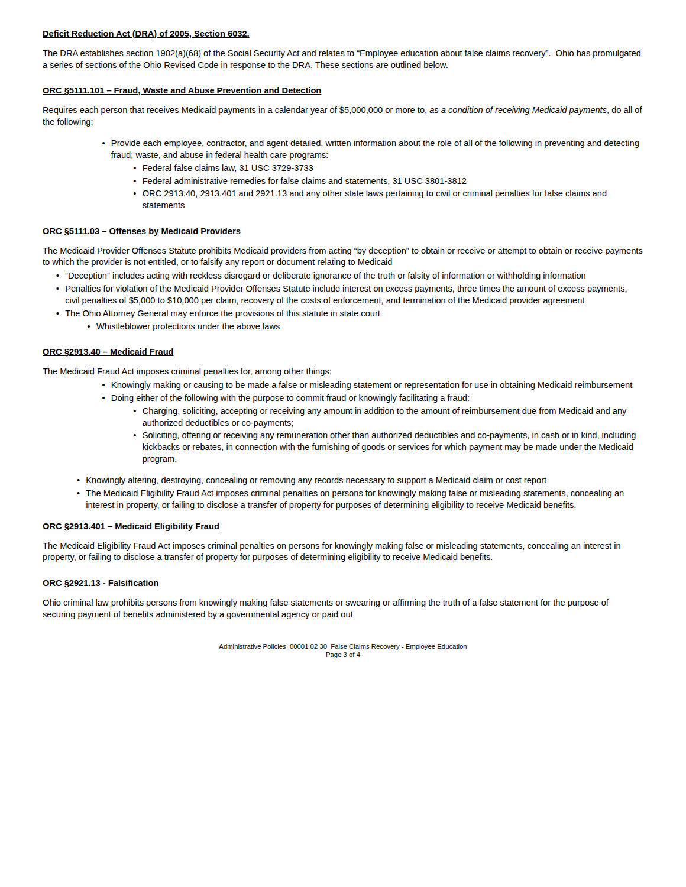Deficit Reduction Act (DRA) of 2005, Section 6032.
The DRA establishes section 1902(a)(68) of the Social Security Act and relates to “Employee education about false claims recovery”. Ohio has promulgated a series of sections of the Ohio Revised Code in response to the DRA. These sections are outlined below.
ORC §5111.101 – Fraud, Waste and Abuse Prevention and Detection
Requires each person that receives Medicaid payments in a calendar year of $5,000,000 or more to, as a condition of receiving Medicaid payments, do all of the following:
Provide each employee, contractor, and agent detailed, written information about the role of all of the following in preventing and detecting fraud, waste, and abuse in federal health care programs:
Federal false claims law, 31 USC 3729-3733
Federal administrative remedies for false claims and statements, 31 USC 3801-3812
ORC 2913.40, 2913.401 and 2921.13 and any other state laws pertaining to civil or criminal penalties for false claims and statements
ORC §5111.03 – Offenses by Medicaid Providers
The Medicaid Provider Offenses Statute prohibits Medicaid providers from acting “by deception” to obtain or receive or attempt to obtain or receive payments to which the provider is not entitled, or to falsify any report or document relating to Medicaid
“Deception” includes acting with reckless disregard or deliberate ignorance of the truth or falsity of information or withholding information
Penalties for violation of the Medicaid Provider Offenses Statute include interest on excess payments, three times the amount of excess payments, civil penalties of $5,000 to $10,000 per claim, recovery of the costs of enforcement, and termination of the Medicaid provider agreement
The Ohio Attorney General may enforce the provisions of this statute in state court
Whistleblower protections under the above laws
ORC §2913.40 – Medicaid Fraud
The Medicaid Fraud Act imposes criminal penalties for, among other things:
Knowingly making or causing to be made a false or misleading statement or representation for use in obtaining Medicaid reimbursement
Doing either of the following with the purpose to commit fraud or knowingly facilitating a fraud:
Charging, soliciting, accepting or receiving any amount in addition to the amount of reimbursement due from Medicaid and any authorized deductibles or co-payments;
Soliciting, offering or receiving any remuneration other than authorized deductibles and co-payments, in cash or in kind, including kickbacks or rebates, in connection with the furnishing of goods or services for which payment may be made under the Medicaid program.
Knowingly altering, destroying, concealing or removing any records necessary to support a Medicaid claim or cost report
The Medicaid Eligibility Fraud Act imposes criminal penalties on persons for knowingly making false or misleading statements, concealing an interest in property, or failing to disclose a transfer of property for purposes of determining eligibility to receive Medicaid benefits.
ORC §2913.401 – Medicaid Eligibility Fraud
The Medicaid Eligibility Fraud Act imposes criminal penalties on persons for knowingly making false or misleading statements, concealing an interest in property, or failing to disclose a transfer of property for purposes of determining eligibility to receive Medicaid benefits.
ORC §2921.13 - Falsification
Ohio criminal law prohibits persons from knowingly making false statements or swearing or affirming the truth of a false statement for the purpose of securing payment of benefits administered by a governmental agency or paid out
Administrative Policies 00001 02 30 False Claims Recovery - Employee Education
Page 3 of 4